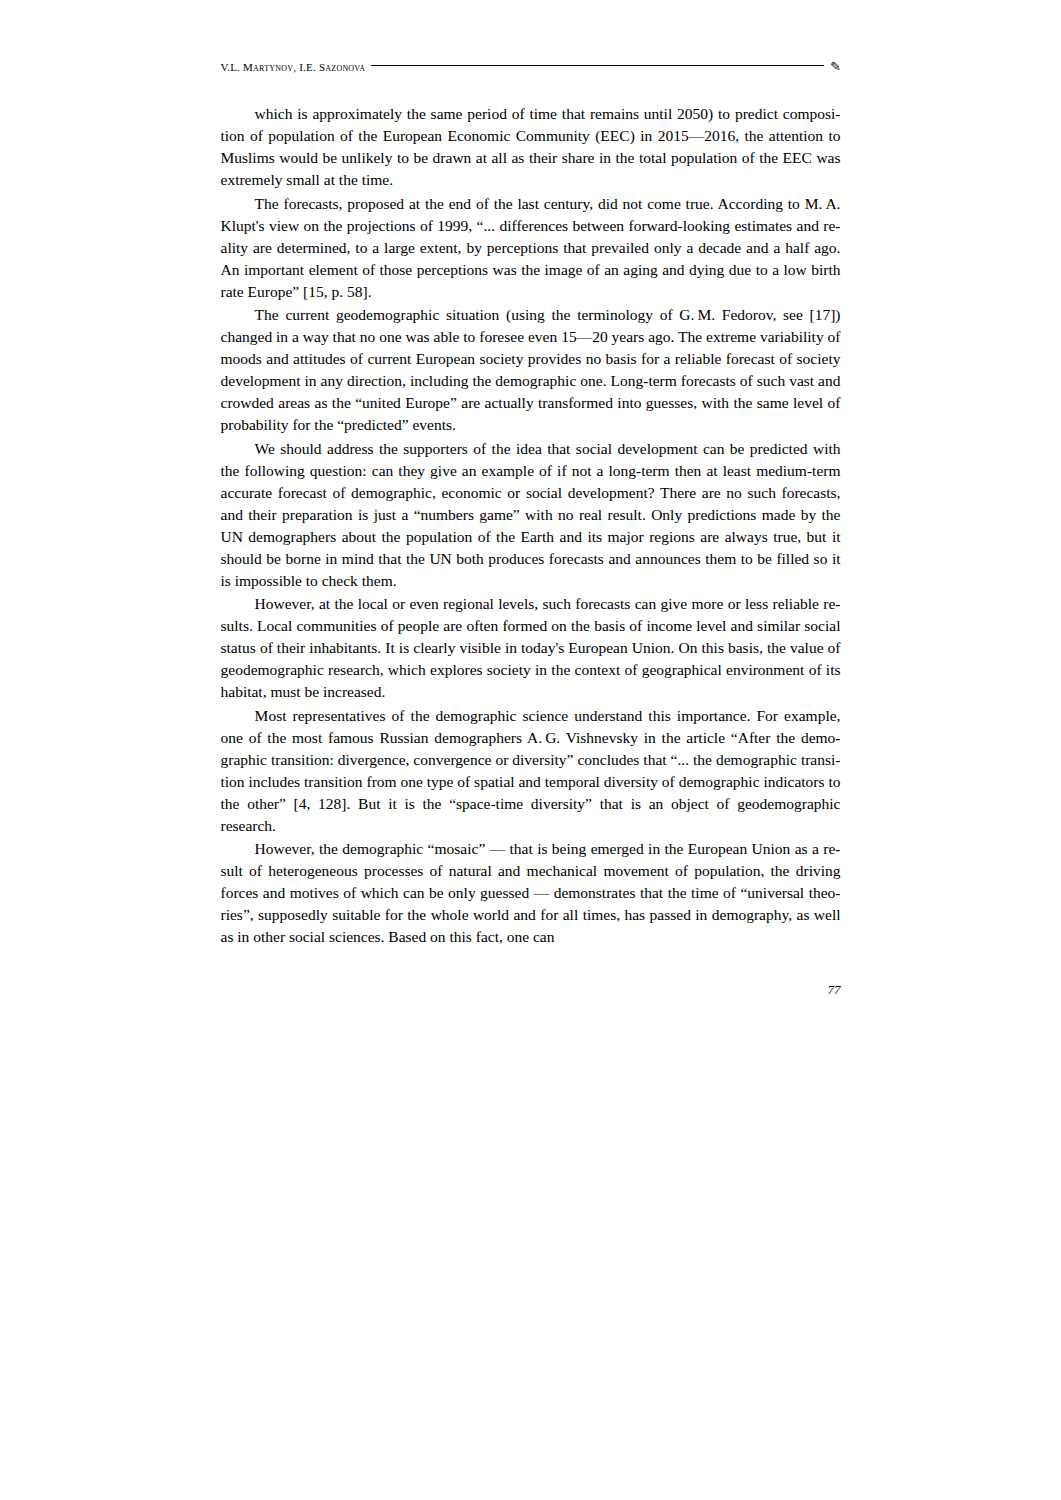V.L. Martynov, I.E. Sazonova ✎
which is approximately the same period of time that remains until 2050) to predict composition of population of the European Economic Community (EEC) in 2015—2016, the attention to Muslims would be unlikely to be drawn at all as their share in the total population of the EEC was extremely small at the time.
The forecasts, proposed at the end of the last century, did not come true. According to M. A. Klupt's view on the projections of 1999, “... differences between forward-looking estimates and reality are determined, to a large extent, by perceptions that prevailed only a decade and a half ago. An important element of those perceptions was the image of an aging and dying due to a low birth rate Europe” [15, p. 58].
The current geodemographic situation (using the terminology of G. M. Fedorov, see [17]) changed in a way that no one was able to foresee even 15—20 years ago. The extreme variability of moods and attitudes of current European society provides no basis for a reliable forecast of society development in any direction, including the demographic one. Long-term forecasts of such vast and crowded areas as the “united Europe” are actually transformed into guesses, with the same level of probability for the “predicted” events.
We should address the supporters of the idea that social development can be predicted with the following question: can they give an example of if not a long-term then at least medium-term accurate forecast of demographic, economic or social development? There are no such forecasts, and their preparation is just a “numbers game” with no real result. Only predictions made by the UN demographers about the population of the Earth and its major regions are always true, but it should be borne in mind that the UN both produces forecasts and announces them to be filled so it is impossible to check them.
However, at the local or even regional levels, such forecasts can give more or less reliable results. Local communities of people are often formed on the basis of income level and similar social status of their inhabitants. It is clearly visible in today's European Union. On this basis, the value of geodemographic research, which explores society in the context of geographical environment of its habitat, must be increased.
Most representatives of the demographic science understand this importance. For example, one of the most famous Russian demographers A. G. Vishnevsky in the article “After the demographic transition: divergence, convergence or diversity” concludes that “... the demographic transition includes transition from one type of spatial and temporal diversity of demographic indicators to the other” [4, 128]. But it is the “space-time diversity” that is an object of geodemographic research.
However, the demographic “mosaic” — that is being emerged in the European Union as a result of heterogeneous processes of natural and mechanical movement of population, the driving forces and motives of which can be only guessed — demonstrates that the time of “universal theories”, supposedly suitable for the whole world and for all times, has passed in demography, as well as in other social sciences. Based on this fact, one can
77